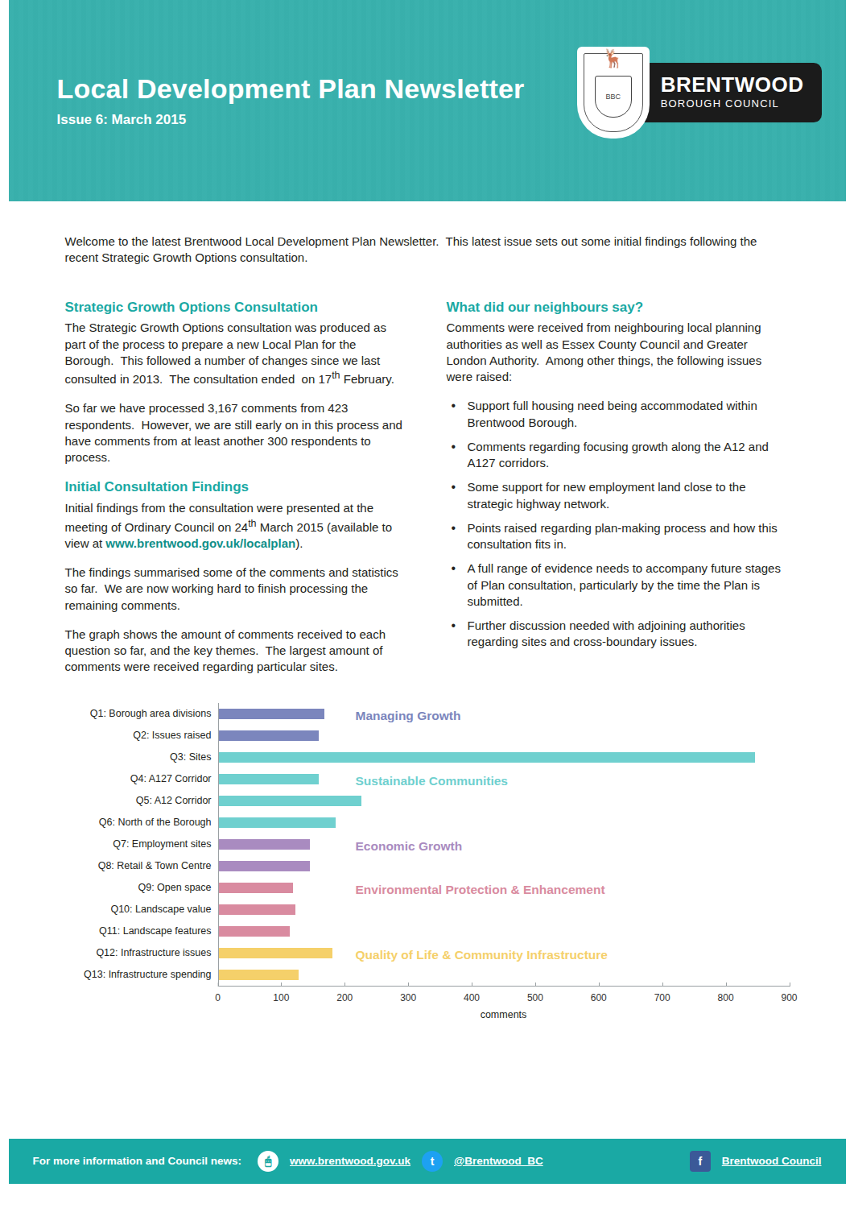Local Development Plan Newsletter
Issue 6: March 2015
🦌
BBC
BRENTWOOD BOROUGH COUNCIL
Welcome to the latest Brentwood Local Development Plan Newsletter. This latest issue sets out some initial findings following the recent Strategic Growth Options consultation.
Strategic Growth Options Consultation
The Strategic Growth Options consultation was produced as part of the process to prepare a new Local Plan for the Borough. This followed a number of changes since we last consulted in 2013. The consultation ended on 17th February.
So far we have processed 3,167 comments from 423 respondents. However, we are still early on in this process and have comments from at least another 300 respondents to process.
Initial Consultation Findings
Initial findings from the consultation were presented at the meeting of Ordinary Council on 24th March 2015 (available to view at www.brentwood.gov.uk/localplan).
The findings summarised some of the comments and statistics so far. We are now working hard to finish processing the remaining comments.
The graph shows the amount of comments received to each question so far, and the key themes. The largest amount of comments were received regarding particular sites.
What did our neighbours say?
Comments were received from neighbouring local planning authorities as well as Essex County Council and Greater London Authority. Among other things, the following issues were raised:
Support full housing need being accommodated within Brentwood Borough.
Comments regarding focusing growth along the A12 and A127 corridors.
Some support for new employment land close to the strategic highway network.
Points raised regarding plan-making process and how this consultation fits in.
A full range of evidence needs to accompany future stages of Plan consultation, particularly by the time the Plan is submitted.
Further discussion needed with adjoining authorities regarding sites and cross-boundary issues.
Q1: Borough area divisions
Managing Growth
Q2: Issues raised
Q3: Sites
Q4: A127 Corridor
Sustainable Communities
Q5: A12 Corridor
Q6: North of the Borough
Q7: Employment sites
Economic Growth
Q8: Retail & Town Centre
Q9: Open space
Environmental Protection & Enhancement
Q10: Landscape value
Q11: Landscape features
Q12: Infrastructure issues
Quality of Life & Community Infrastructure
Q13: Infrastructure spending
0 100 200 300 400 500 600 700 800 900
comments
For more information and Council news: 🖱 www.brentwood.gov.uk t @Brentwood_BC f Brentwood Council